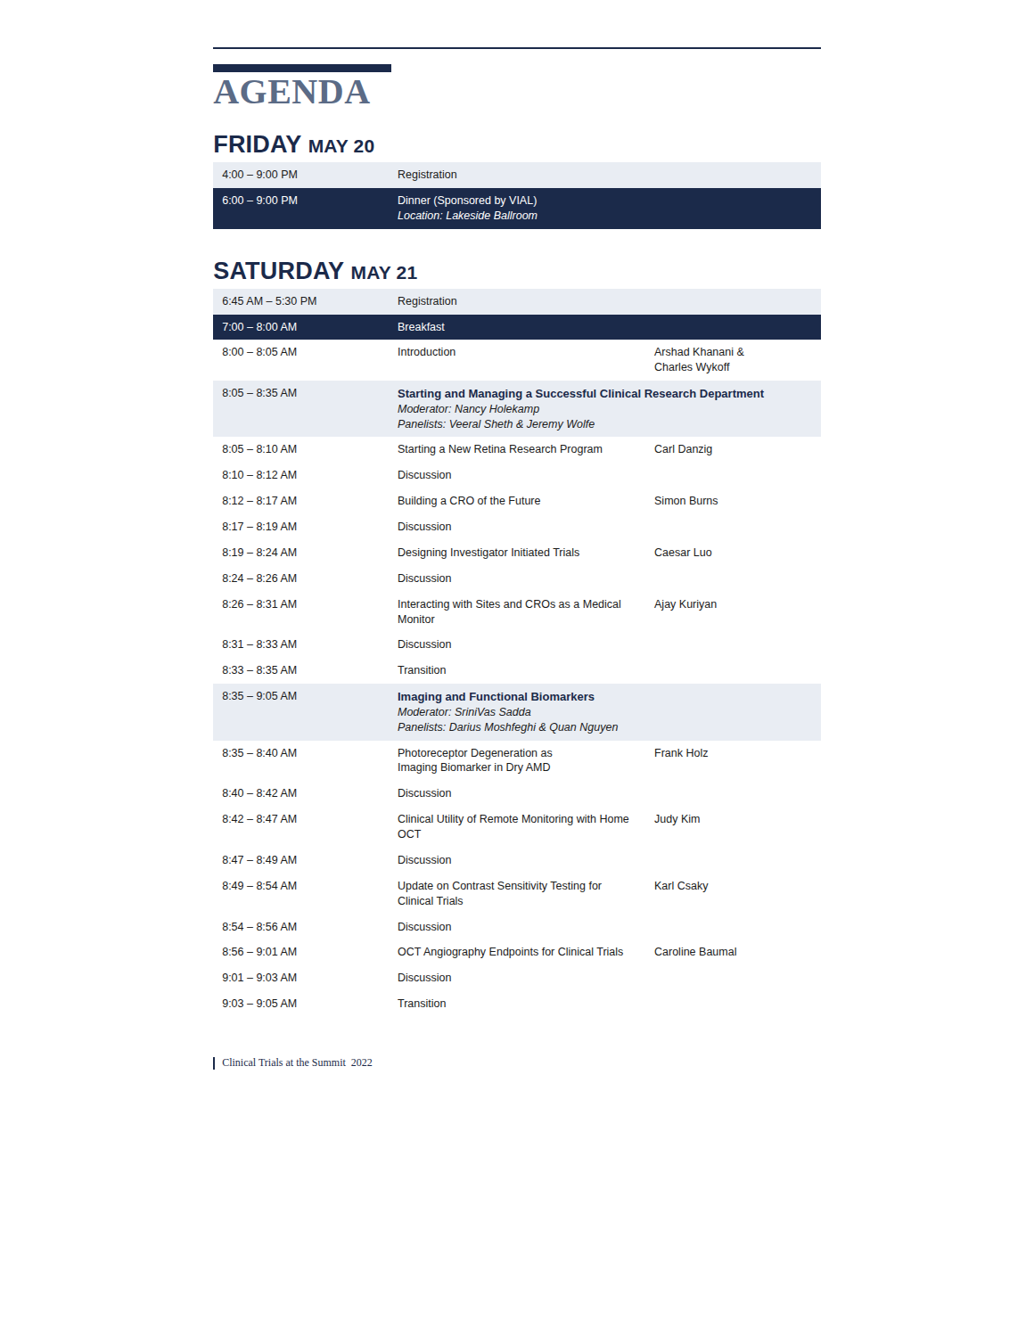AGENDA
FRIDAY MAY 20
| 4:00 – 9:00 PM | Registration | |
| 6:00 – 9:00 PM | Dinner (Sponsored by VIAL) Location: Lakeside Ballroom | |
SATURDAY MAY 21
| 6:45 AM – 5:30 PM | Registration | |
| 7:00 – 8:00 AM | Breakfast | |
| 8:00 – 8:05 AM | Introduction | Arshad Khanani & Charles Wykoff |
| 8:05 – 8:35 AM | Starting and Managing a Successful Clinical Research Department Moderator: Nancy Holekamp Panelists: Veeral Sheth & Jeremy Wolfe |
| 8:05 – 8:10 AM | Starting a New Retina Research Program | Carl Danzig |
| 8:10 – 8:12 AM | Discussion | |
| 8:12 – 8:17 AM | Building a CRO of the Future | Simon Burns |
| 8:17 – 8:19 AM | Discussion | |
| 8:19 – 8:24 AM | Designing Investigator Initiated Trials | Caesar Luo |
| 8:24 – 8:26 AM | Discussion | |
| 8:26 – 8:31 AM | Interacting with Sites and CROs as a Medical Monitor | Ajay Kuriyan |
| 8:31 – 8:33 AM | Discussion | |
| 8:33 – 8:35 AM | Transition | |
| 8:35 – 9:05 AM | Imaging and Functional Biomarkers Moderator: SriniVas Sadda Panelists: Darius Moshfeghi & Quan Nguyen |
| 8:35 – 8:40 AM | Photoreceptor Degeneration as Imaging Biomarker in Dry AMD | Frank Holz |
| 8:40 – 8:42 AM | Discussion | |
| 8:42 – 8:47 AM | Clinical Utility of Remote Monitoring with Home OCT | Judy Kim |
| 8:47 – 8:49 AM | Discussion | |
| 8:49 – 8:54 AM | Update on Contrast Sensitivity Testing for Clinical Trials | Karl Csaky |
| 8:54 – 8:56 AM | Discussion | |
| 8:56 – 9:01 AM | OCT Angiography Endpoints for Clinical Trials | Caroline Baumal |
| 9:01 – 9:03 AM | Discussion | |
| 9:03 – 9:05 AM | Transition | |
Clinical Trials at the Summit 2022